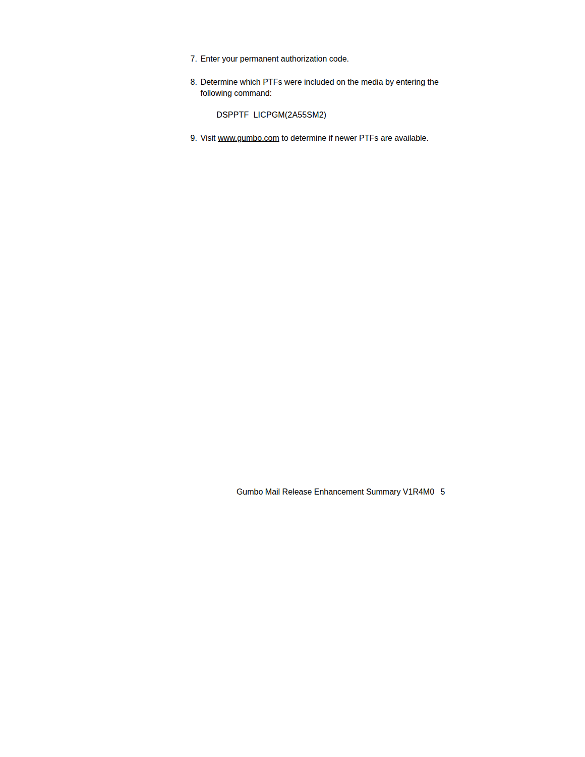7. Enter your permanent authorization code.
8. Determine which PTFs were included on the media by entering the following command:
DSPPTF LICPGM(2A55SM2)
9. Visit www.gumbo.com to determine if newer PTFs are available.
Gumbo Mail Release Enhancement Summary V1R4M0 5